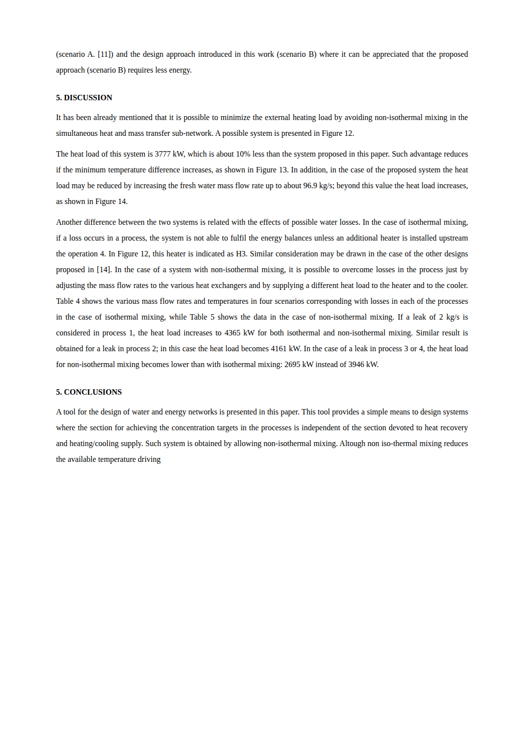(scenario A. [11]) and the design approach introduced in this work (scenario B) where it can be appreciated that the proposed approach (scenario B) requires less energy.
5. DISCUSSION
It has been already mentioned that it is possible to minimize the external heating load by avoiding non-isothermal mixing in the simultaneous heat and mass transfer sub-network. A possible system is presented in Figure 12.
The heat load of this system is 3777 kW, which is about 10% less than the system proposed in this paper. Such advantage reduces if the minimum temperature difference increases, as shown in Figure 13. In addition, in the case of the proposed system the heat load may be reduced by increasing the fresh water mass flow rate up to about 96.9 kg/s; beyond this value the heat load increases, as shown in Figure 14.
Another difference between the two systems is related with the effects of possible water losses. In the case of isothermal mixing, if a loss occurs in a process, the system is not able to fulfil the energy balances unless an additional heater is installed upstream the operation 4. In Figure 12, this heater is indicated as H3. Similar consideration may be drawn in the case of the other designs proposed in [14]. In the case of a system with non-isothermal mixing, it is possible to overcome losses in the process just by adjusting the mass flow rates to the various heat exchangers and by supplying a different heat load to the heater and to the cooler. Table 4 shows the various mass flow rates and temperatures in four scenarios corresponding with losses in each of the processes in the case of isothermal mixing, while Table 5 shows the data in the case of non-isothermal mixing. If a leak of 2 kg/s is considered in process 1, the heat load increases to 4365 kW for both isothermal and non-isothermal mixing. Similar result is obtained for a leak in process 2; in this case the heat load becomes 4161 kW. In the case of a leak in process 3 or 4, the heat load for non-isothermal mixing becomes lower than with isothermal mixing: 2695 kW instead of 3946 kW.
5. CONCLUSIONS
A tool for the design of water and energy networks is presented in this paper. This tool provides a simple means to design systems where the section for achieving the concentration targets in the processes is independent of the section devoted to heat recovery and heating/cooling supply. Such system is obtained by allowing non-isothermal mixing. Altough non iso-thermal mixing reduces the available temperature driving